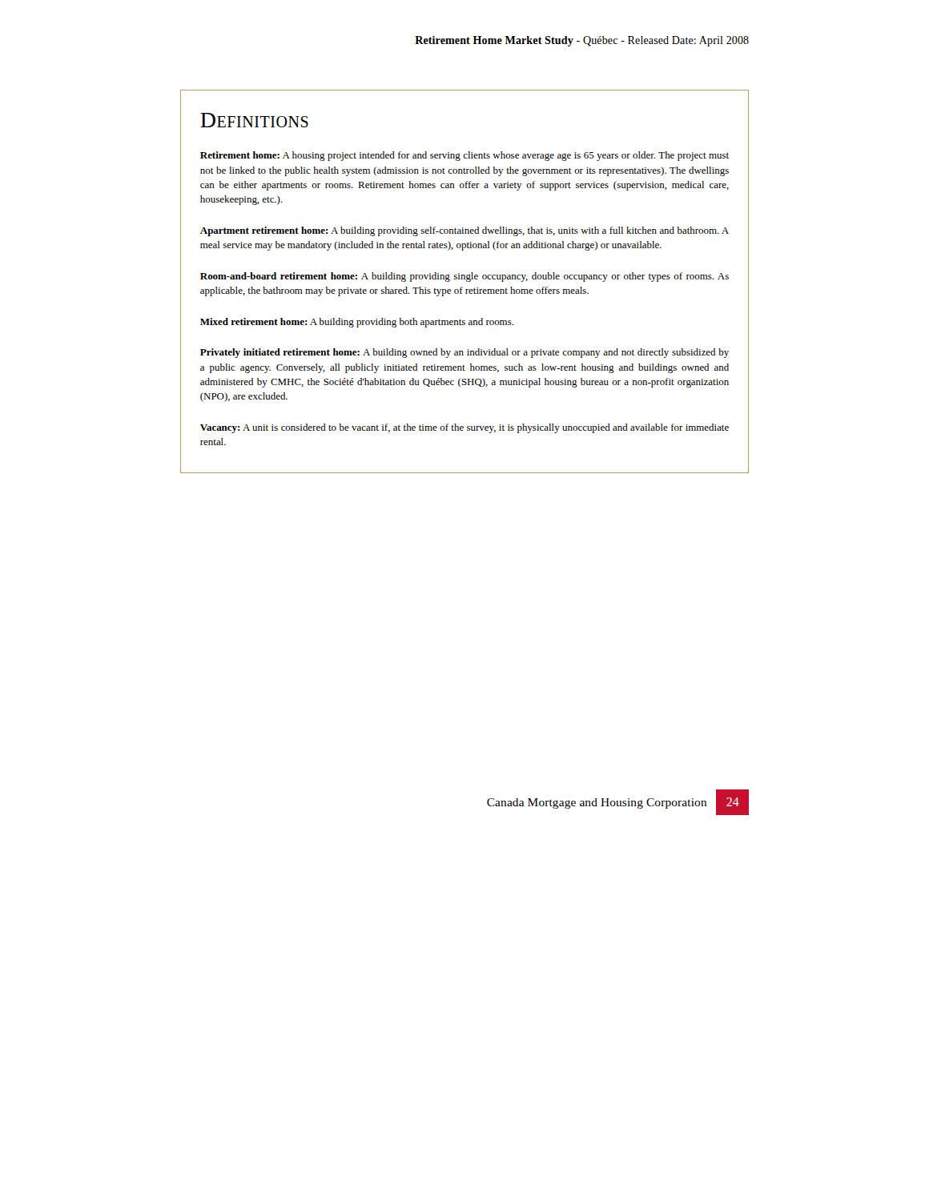Retirement Home Market Study - Québec - Released Date: April 2008
Definitions
Retirement home: A housing project intended for and serving clients whose average age is 65 years or older. The project must not be linked to the public health system (admission is not controlled by the government or its representatives). The dwellings can be either apartments or rooms. Retirement homes can offer a variety of support services (supervision, medical care, housekeeping, etc.).
Apartment retirement home: A building providing self-contained dwellings, that is, units with a full kitchen and bathroom. A meal service may be mandatory (included in the rental rates), optional (for an additional charge) or unavailable.
Room-and-board retirement home: A building providing single occupancy, double occupancy or other types of rooms. As applicable, the bathroom may be private or shared. This type of retirement home offers meals.
Mixed retirement home: A building providing both apartments and rooms.
Privately initiated retirement home: A building owned by an individual or a private company and not directly subsidized by a public agency. Conversely, all publicly initiated retirement homes, such as low-rent housing and buildings owned and administered by CMHC, the Société d'habitation du Québec (SHQ), a municipal housing bureau or a non-profit organization (NPO), are excluded.
Vacancy: A unit is considered to be vacant if, at the time of the survey, it is physically unoccupied and available for immediate rental.
Canada Mortgage and Housing Corporation
24